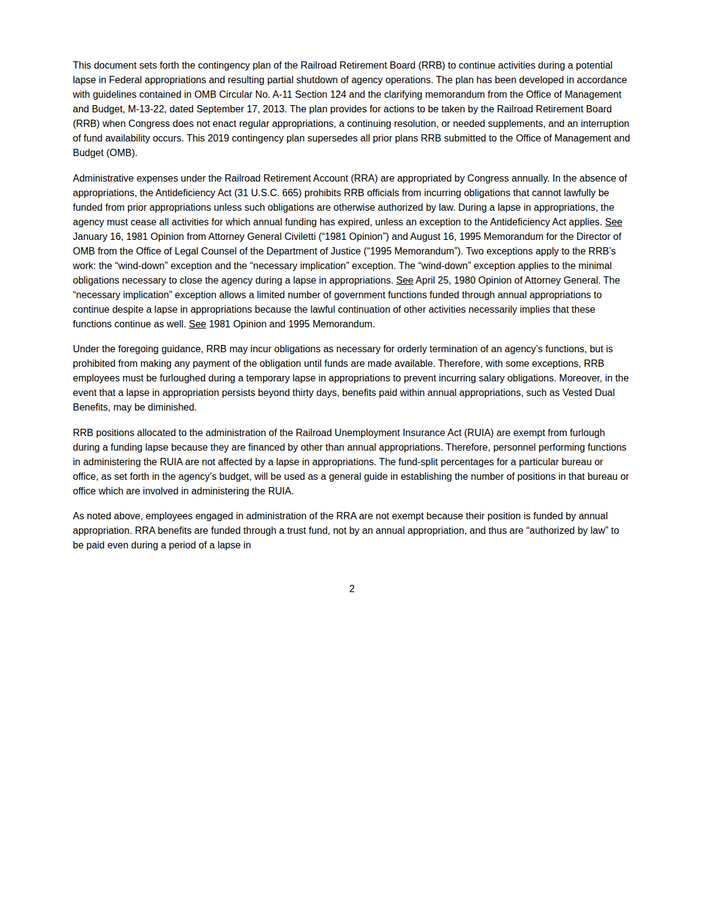This document sets forth the contingency plan of the Railroad Retirement Board (RRB) to continue activities during a potential lapse in Federal appropriations and resulting partial shutdown of agency operations. The plan has been developed in accordance with guidelines contained in OMB Circular No. A-11 Section 124 and the clarifying memorandum from the Office of Management and Budget, M-13-22, dated September 17, 2013. The plan provides for actions to be taken by the Railroad Retirement Board (RRB) when Congress does not enact regular appropriations, a continuing resolution, or needed supplements, and an interruption of fund availability occurs. This 2019 contingency plan supersedes all prior plans RRB submitted to the Office of Management and Budget (OMB).
Administrative expenses under the Railroad Retirement Account (RRA) are appropriated by Congress annually. In the absence of appropriations, the Antideficiency Act (31 U.S.C. 665) prohibits RRB officials from incurring obligations that cannot lawfully be funded from prior appropriations unless such obligations are otherwise authorized by law. During a lapse in appropriations, the agency must cease all activities for which annual funding has expired, unless an exception to the Antideficiency Act applies. See January 16, 1981 Opinion from Attorney General Civiletti (“1981 Opinion”) and August 16, 1995 Memorandum for the Director of OMB from the Office of Legal Counsel of the Department of Justice (“1995 Memorandum”). Two exceptions apply to the RRB’s work: the “wind-down” exception and the “necessary implication” exception. The “wind-down” exception applies to the minimal obligations necessary to close the agency during a lapse in appropriations. See April 25, 1980 Opinion of Attorney General. The “necessary implication” exception allows a limited number of government functions funded through annual appropriations to continue despite a lapse in appropriations because the lawful continuation of other activities necessarily implies that these functions continue as well. See 1981 Opinion and 1995 Memorandum.
Under the foregoing guidance, RRB may incur obligations as necessary for orderly termination of an agency’s functions, but is prohibited from making any payment of the obligation until funds are made available. Therefore, with some exceptions, RRB employees must be furloughed during a temporary lapse in appropriations to prevent incurring salary obligations. Moreover, in the event that a lapse in appropriation persists beyond thirty days, benefits paid within annual appropriations, such as Vested Dual Benefits, may be diminished.
RRB positions allocated to the administration of the Railroad Unemployment Insurance Act (RUIA) are exempt from furlough during a funding lapse because they are financed by other than annual appropriations. Therefore, personnel performing functions in administering the RUIA are not affected by a lapse in appropriations. The fund-split percentages for a particular bureau or office, as set forth in the agency’s budget, will be used as a general guide in establishing the number of positions in that bureau or office which are involved in administering the RUIA.
As noted above, employees engaged in administration of the RRA are not exempt because their position is funded by annual appropriation. RRA benefits are funded through a trust fund, not by an annual appropriation, and thus are “authorized by law” to be paid even during a period of a lapse in
2